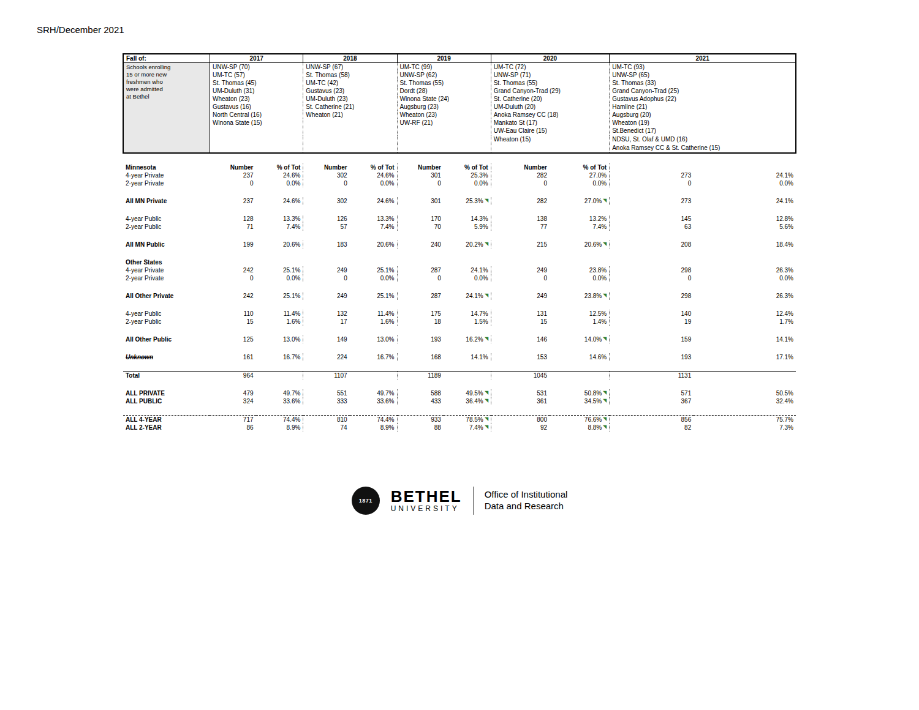SRH/December 2021
| Fall of: | 2017 | 2018 | 2019 | 2020 | 2021 |
| Schools enrolling 15 or more new freshmen who were admitted at Bethel | UNW-SP (70) | UNW-SP (67) | UM-TC (99) | UM-TC (72) | UM-TC (93) |
| UM-TC (57) | St. Thomas (58) | UNW-SP (62) | UNW-SP (71) | UNW-SP (65) |
| St. Thomas (45) | UM-TC (42) | St. Thomas (55) | St. Thomas (55) | St. Thomas (33) |
| UM-Duluth (31) | Gustavus (23) | Dordt (28) | Grand Canyon-Trad (29) | Grand Canyon-Trad (25) |
| Wheaton (23) | UM-Duluth (23) | Winona State (24) | St. Catherine (20) | Gustavus Adophus (22) |
| Gustavus (16) | St. Catherine (21) | Augsburg (23) | UM-Duluth (20) | Hamline (21) |
| North Central (16) | Wheaton (21) | Wheaton (23) | Anoka Ramsey CC (18) | Augsburg (20) |
| Winona State (15) | | UW-RF (21) | Mankato St (17) | Wheaton (19) |
| | | | | UW-Eau Claire (15) | St.Benedict (17) |
| | | | | Wheaton (15) | NDSU, St. Olaf & UMD (16) |
| | | | | | Anoka Ramsey CC & St. Catherine (15) |
| Minnesota | Number | % of Tot | Number | % of Tot | Number | % of Tot | Number | % of Tot | |
| 4-year Private | 237 | 24.6% | 302 | 24.6% | 301 | 25.3% | 282 | 27.0% | 273 | 24.1% |
| 2-year Private | 0 | 0.0% | 0 | 0.0% | 0 | 0.0% | 0 | 0.0% | 0 | 0.0% |
| All MN Private | 237 | 24.6% | 302 | 24.6% | 301 | 25.3% | 282 | 27.0% | 273 | 24.1% |
| 4-year Public | 128 | 13.3% | 126 | 13.3% | 170 | 14.3% | 138 | 13.2% | 145 | 12.8% |
| 2-year Public | 71 | 7.4% | 57 | 7.4% | 70 | 5.9% | 77 | 7.4% | 63 | 5.6% |
| All MN Public | 199 | 20.6% | 183 | 20.6% | 240 | 20.2% | 215 | 20.6% | 208 | 18.4% |
| Other States | |
| 4-year Private | 242 | 25.1% | 249 | 25.1% | 287 | 24.1% | 249 | 23.8% | 298 | 26.3% |
| 2-year Private | 0 | 0.0% | 0 | 0.0% | 0 | 0.0% | 0 | 0.0% | 0 | 0.0% |
| All Other Private | 242 | 25.1% | 249 | 25.1% | 287 | 24.1% | 249 | 23.8% | 298 | 26.3% |
| 4-year Public | 110 | 11.4% | 132 | 11.4% | 175 | 14.7% | 131 | 12.5% | 140 | 12.4% |
| 2-year Public | 15 | 1.6% | 17 | 1.6% | 18 | 1.5% | 15 | 1.4% | 19 | 1.7% |
| All Other Public | 125 | 13.0% | 149 | 13.0% | 193 | 16.2% | 146 | 14.0% | 159 | 14.1% |
| Unknown | 161 | 16.7% | 224 | 16.7% | 168 | 14.1% | 153 | 14.6% | 193 | 17.1% |
| Total | 964 | | 1107 | | 1189 | | 1045 | | 1131 | |
| ALL PRIVATE | 479 | 49.7% | 551 | 49.7% | 588 | 49.5% | 531 | 50.8% | 571 | 50.5% |
| ALL PUBLIC | 324 | 33.6% | 333 | 33.6% | 433 | 36.4% | 361 | 34.5% | 367 | 32.4% |
| ALL 4-YEAR | 717 | 74.4% | 810 | 74.4% | 933 | 78.5% | 800 | 76.6% | 856 | 75.7% |
| ALL 2-YEAR | 86 | 8.9% | 74 | 8.9% | 88 | 7.4% | 92 | 8.8% | 82 | 7.3% |
1871
BETHEL
UNIVERSITY
Office of Institutional
Data and Research